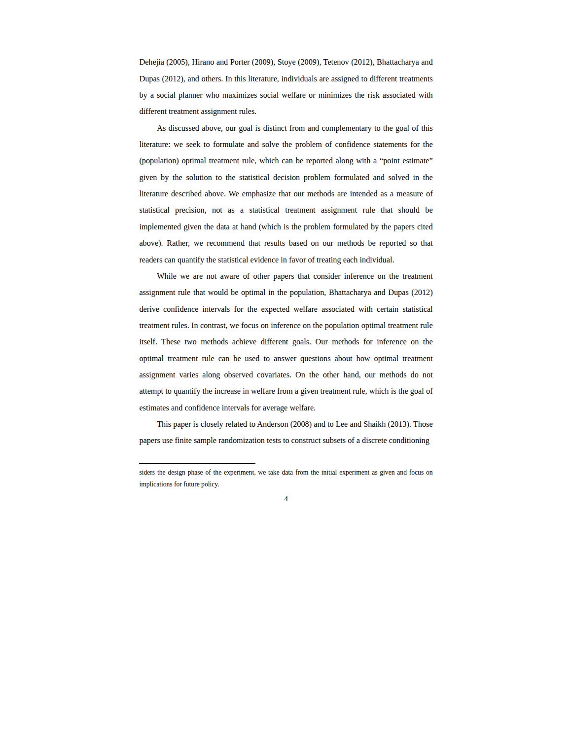Dehejia (2005), Hirano and Porter (2009), Stoye (2009), Tetenov (2012), Bhattacharya and Dupas (2012), and others. In this literature, individuals are assigned to different treatments by a social planner who maximizes social welfare or minimizes the risk associated with different treatment assignment rules.
As discussed above, our goal is distinct from and complementary to the goal of this literature: we seek to formulate and solve the problem of confidence statements for the (population) optimal treatment rule, which can be reported along with a “point estimate” given by the solution to the statistical decision problem formulated and solved in the literature described above. We emphasize that our methods are intended as a measure of statistical precision, not as a statistical treatment assignment rule that should be implemented given the data at hand (which is the problem formulated by the papers cited above). Rather, we recommend that results based on our methods be reported so that readers can quantify the statistical evidence in favor of treating each individual.
While we are not aware of other papers that consider inference on the treatment assignment rule that would be optimal in the population, Bhattacharya and Dupas (2012) derive confidence intervals for the expected welfare associated with certain statistical treatment rules. In contrast, we focus on inference on the population optimal treatment rule itself. These two methods achieve different goals. Our methods for inference on the optimal treatment rule can be used to answer questions about how optimal treatment assignment varies along observed covariates. On the other hand, our methods do not attempt to quantify the increase in welfare from a given treatment rule, which is the goal of estimates and confidence intervals for average welfare.
This paper is closely related to Anderson (2008) and to Lee and Shaikh (2013). Those papers use finite sample randomization tests to construct subsets of a discrete conditioning
siders the design phase of the experiment, we take data from the initial experiment as given and focus on implications for future policy.
4